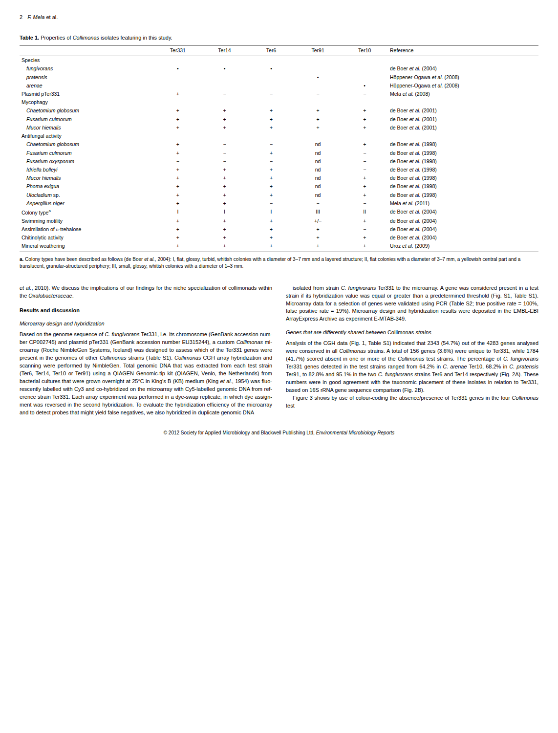2 F. Mela et al.
Table 1. Properties of Collimonas isolates featuring in this study.
| | Ter331 | Ter14 | Ter6 | Ter91 | Ter10 | Reference |
| --- | --- | --- | --- | --- | --- | --- |
| Species | | | | | | |
| fungivorans | • | • | • | | | de Boer et al. (2004) |
| pratensis | | | | • | | Höppener-Ogawa et al. (2008) |
| arenae | | | | | • | Höppener-Ogawa et al. (2008) |
| Plasmid pTer331 | + | − | − | − | − | Mela et al. (2008) |
| Mycophagy | | | | | | |
| Chaetomium globosum | + | + | + | + | + | de Boer et al. (2001) |
| Fusarium culmorum | + | + | + | + | + | de Boer et al. (2001) |
| Mucor hiemalis | + | + | + | + | + | de Boer et al. (2001) |
| Antifungal activity | | | | | | |
| Chaetomium globosum | + | − | − | nd | + | de Boer et al. (1998) |
| Fusarium culmorum | + | − | + | nd | − | de Boer et al. (1998) |
| Fusarium oxysporum | − | − | − | nd | − | de Boer et al. (1998) |
| Idriella bolleyi | + | + | + | nd | − | de Boer et al. (1998) |
| Mucor hiemalis | + | + | + | nd | + | de Boer et al. (1998) |
| Phoma exigua | + | + | + | nd | + | de Boer et al. (1998) |
| Ulocladium sp. | + | + | + | nd | + | de Boer et al. (1998) |
| Aspergillus niger | + | + | − | − | − | Mela et al. (2011) |
| Colony type a | I | I | I | III | II | de Boer et al. (2004) |
| Swimming motility | + | + | + | +/− | + | de Boer et al. (2004) |
| Assimilation of d -trehalose | + | + | + | + | − | de Boer et al. (2004) |
| Chitinolytic activity | + | + | + | + | + | de Boer et al. (2004) |
| Mineral weathering | + | + | + | + | + | Uroz et al. (2009) |
a. Colony types have been described as follows (de Boer et al., 2004): I, flat, glossy, turbid, whitish colonies with a diameter of 3–7 mm and a layered structure; II, flat colonies with a diameter of 3–7 mm, a yellowish central part and a translucent, granular-structured periphery; III, small, glossy, whitish colonies with a diameter of 1–3 mm.
et al., 2010). We discuss the implications of our findings for the niche specialization of collimonads within the Oxalobacteraceae.
Results and discussion
Microarray design and hybridization
Based on the genome sequence of C. fungivorans Ter331, i.e. its chromosome (GenBank accession number CP002745) and plasmid pTer331 (GenBank accession number EU315244), a custom Collimonas microarray (Roche NimbleGen Systems, Iceland) was designed to assess which of the Ter331 genes were present in the genomes of other Collimonas strains (Table S1). Collimonas CGH array hybridization and scanning were performed by NimbleGen. Total genomic DNA that was extracted from each test strain (Ter6, Ter14, Ter10 or Ter91) using a QIAGEN Genomic-tip kit (QIAGEN, Venlo, the Netherlands) from bacterial cultures that were grown overnight at 25°C in King's B (KB) medium (King et al., 1954) was fluorescently labelled with Cy3 and co-hybridized on the microarray with Cy5-labelled genomic DNA from reference strain Ter331. Each array experiment was performed in a dye-swap replicate, in which dye assignment was reversed in the second hybridization. To evaluate the hybridization efficiency of the microarray and to detect probes that might yield false negatives, we also hybridized in duplicate genomic DNA
isolated from strain C. fungivorans Ter331 to the microarray. A gene was considered present in a test strain if its hybridization value was equal or greater than a predetermined threshold (Fig. S1, Table S1). Microarray data for a selection of genes were validated using PCR (Table S2; true positive rate = 100%, false positive rate = 19%). Microarray design and hybridization results were deposited in the EMBL-EBI ArrayExpress Archive as experiment E-MTAB-349.
Genes that are differently shared between Collimonas strains
Analysis of the CGH data (Fig. 1, Table S1) indicated that 2343 (54.7%) out of the 4283 genes analysed were conserved in all Collimonas strains. A total of 156 genes (3.6%) were unique to Ter331, while 1784 (41.7%) scored absent in one or more of the Collimonas test strains. The percentage of C. fungivorans Ter331 genes detected in the test strains ranged from 64.2% in C. arenae Ter10, 68.2% in C. pratensis Ter91, to 82.8% and 95.1% in the two C. fungivorans strains Ter6 and Ter14 respectively (Fig. 2A). These numbers were in good agreement with the taxonomic placement of these isolates in relation to Ter331, based on 16S rRNA gene sequence comparison (Fig. 2B).
Figure 3 shows by use of colour-coding the absence/presence of Ter331 genes in the four Collimonas test
© 2012 Society for Applied Microbiology and Blackwell Publishing Ltd, Environmental Microbiology Reports